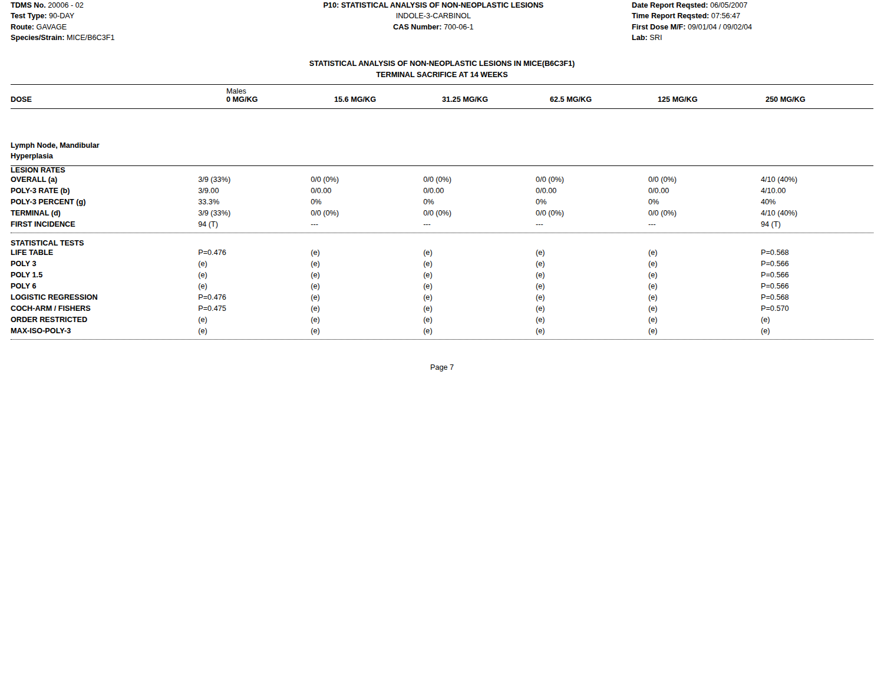| TDMS No. 20006 - 02 | P10: STATISTICAL ANALYSIS OF NON-NEOPLASTIC LESIONS | Date Report Reqsted: 06/05/2007 |
| Test Type: 90-DAY | INDOLE-3-CARBINOL | Time Report Reqsted: 07:56:47 |
| Route: GAVAGE | CAS Number: 700-06-1 | First Dose M/F: 09/01/04 / 09/02/04 |
| Species/Strain: MICE/B6C3F1 | | Lab: SRI |
STATISTICAL ANALYSIS OF NON-NEOPLASTIC LESIONS IN MICE(B6C3F1)
TERMINAL SACRIFICE AT 14 WEEKS
| | Males |
| DOSE | 0 MG/KG | 15.6 MG/KG | 31.25 MG/KG | 62.5 MG/KG | 125 MG/KG | 250 MG/KG |
Lymph Node, Mandibular
Hyperplasia
LESION RATES
| OVERALL (a) | 3/9 (33%) | 0/0 (0%) | 0/0 (0%) | 0/0 (0%) | 0/0 (0%) | 4/10 (40%) |
| POLY-3 RATE (b) | 3/9.00 | 0/0.00 | 0/0.00 | 0/0.00 | 0/0.00 | 4/10.00 |
| POLY-3 PERCENT (g) | 33.3% | 0% | 0% | 0% | 0% | 40% |
| TERMINAL (d) | 3/9 (33%) | 0/0 (0%) | 0/0 (0%) | 0/0 (0%) | 0/0 (0%) | 4/10 (40%) |
| FIRST INCIDENCE | 94 (T) | --- | --- | --- | --- | 94 (T) |
STATISTICAL TESTS
| LIFE TABLE | P=0.476 | (e) | (e) | (e) | (e) | P=0.568 |
| POLY 3 | (e) | (e) | (e) | (e) | (e) | P=0.566 |
| POLY 1.5 | (e) | (e) | (e) | (e) | (e) | P=0.566 |
| POLY 6 | (e) | (e) | (e) | (e) | (e) | P=0.566 |
| LOGISTIC REGRESSION | P=0.476 | (e) | (e) | (e) | (e) | P=0.568 |
| COCH-ARM / FISHERS | P=0.475 | (e) | (e) | (e) | (e) | P=0.570 |
| ORDER RESTRICTED | (e) | (e) | (e) | (e) | (e) | (e) |
| MAX-ISO-POLY-3 | (e) | (e) | (e) | (e) | (e) | (e) |
Page 7